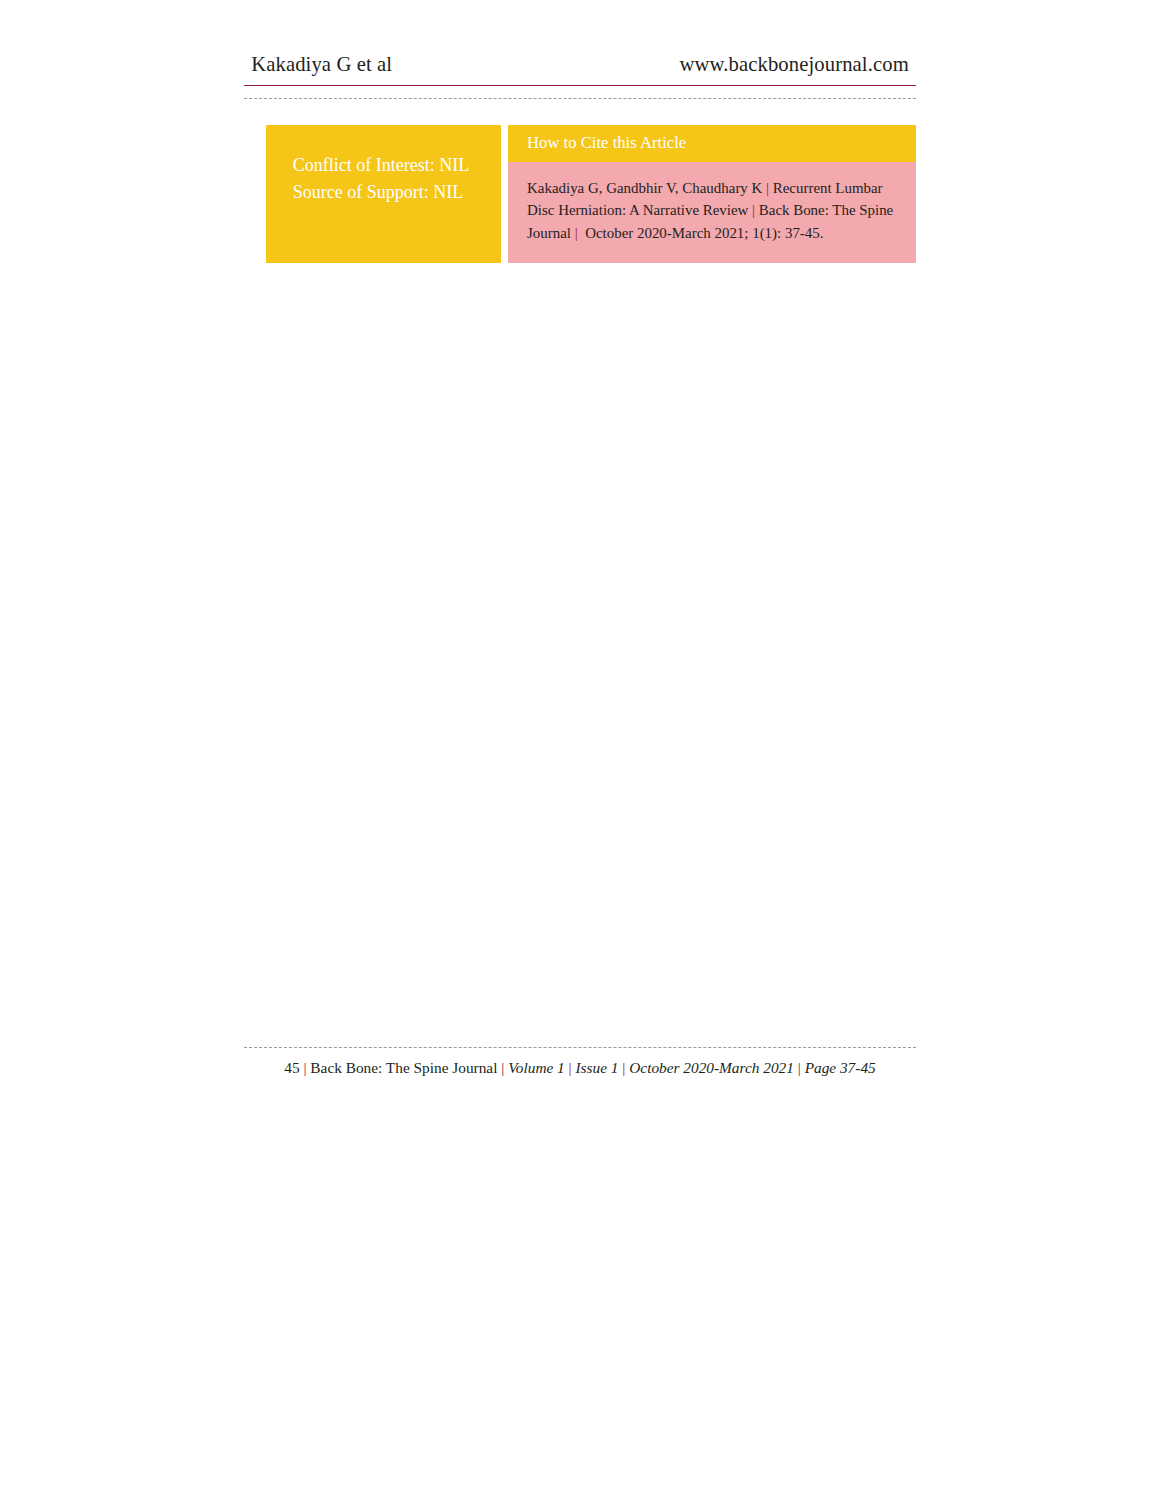Kakadiya G et al
www.backbonejournal.com
Conflict of Interest: NIL
Source of Support: NIL
How to Cite this Article
Kakadiya G, Gandbhir V, Chaudhary K | Recurrent Lumbar Disc Herniation: A Narrative Review | Back Bone: The Spine Journal | October 2020-March 2021; 1(1): 37-45.
45 | Back Bone: The Spine Journal | Volume 1 | Issue 1 | October 2020-March 2021 | Page 37-45